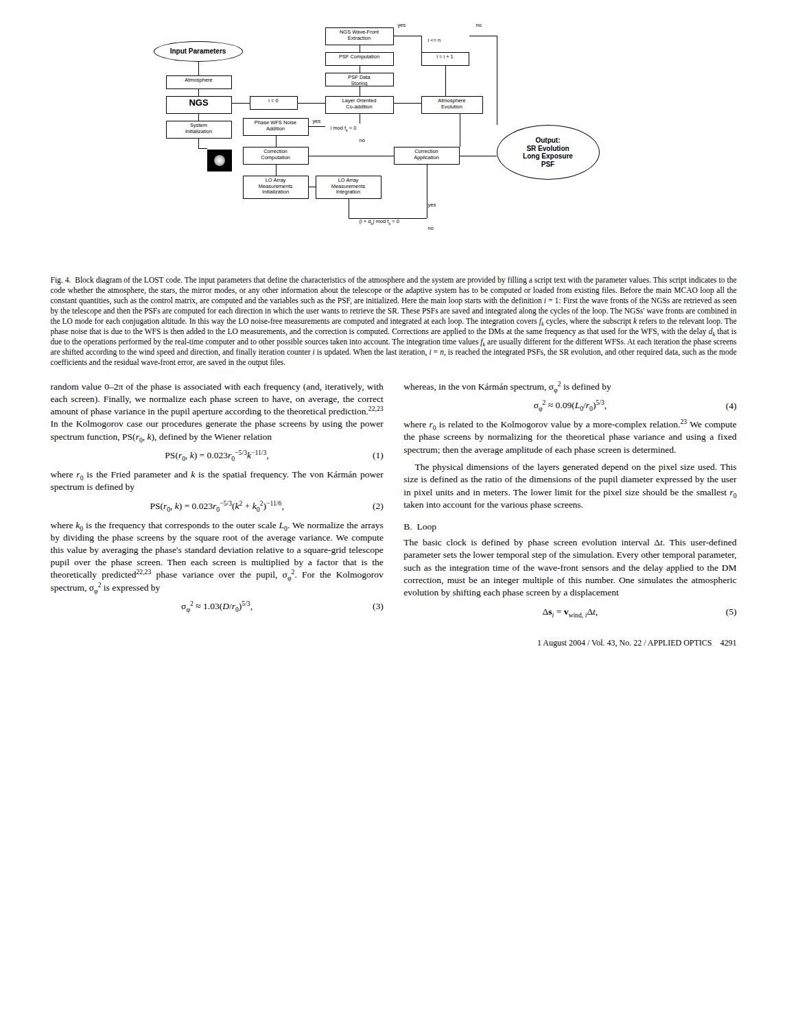Input Parameters
Atmosphere
NGS
System
Initialization
i = 0
NGS Wave-Front
Extraction
PSF Computation
PSF Data
Storing
Layer Oriented
Co-addition
i = i + 1
Atmosphere
Evolution
yes
no
i <= n
i mod fk = 0
yes
no
Phase WFS Noise
Addition
Correction
Computation
LO Array
Measurements
Initialization
LO Array
Measurements
Integration
Correction
Application
Output:
SR Evolution
Long Exposure
PSF
(i + dk) mod fk = 0
yes
no
Fig. 4. Block diagram of the LOST code. The input parameters that define the characteristics of the atmosphere and the system are provided by filling a script text with the parameter values. This script indicates to the code whether the atmosphere, the stars, the mirror modes, or any other information about the telescope or the adaptive system has to be computed or loaded from existing files. Before the main MCAO loop all the constant quantities, such as the control matrix, are computed and the variables such as the PSF, are initialized. Here the main loop starts with the definition i = 1: First the wave fronts of the NGSs are retrieved as seen by the telescope and then the PSFs are computed for each direction in which the user wants to retrieve the SR. These PSFs are saved and integrated along the cycles of the loop. The NGSs' wave fronts are combined in the LO mode for each conjugation altitude. In this way the LO noise-free measurements are computed and integrated at each loop. The integration covers fk cycles, where the subscript k refers to the relevant loop. The phase noise that is due to the WFS is then added to the LO measurements, and the correction is computed. Corrections are applied to the DMs at the same frequency as that used for the WFS, with the delay dk that is due to the operations performed by the real-time computer and to other possible sources taken into account. The integration time values fk are usually different for the different WFSs. At each iteration the phase screens are shifted according to the wind speed and direction, and finally iteration counter i is updated. When the last iteration, i = n, is reached the integrated PSFs, the SR evolution, and other required data, such as the mode coefficients and the residual wave-front error, are saved in the output files.
random value 0–2π of the phase is associated with each frequency (and, iteratively, with each screen). Finally, we normalize each phase screen to have, on average, the correct amount of phase variance in the pupil aperture according to the theoretical prediction.22,23 In the Kolmogorov case our procedures generate the phase screens by using the power spectrum function, PS(r0, k), defined by the Wiener relation
PS(r0, k) = 0.023r0−5/3k−11/3, (1)
where r0 is the Fried parameter and k is the spatial frequency. The von Kármán power spectrum is defined by
PS(r0, k) = 0.023r0−5/3(k2 + k02)−11/6, (2)
where k0 is the frequency that corresponds to the outer scale L0. We normalize the arrays by dividing the phase screens by the square root of the average variance. We compute this value by averaging the phase's standard deviation relative to a square-grid telescope pupil over the phase screen. Then each screen is multiplied by a factor that is the theoretically predicted22,23 phase variance over the pupil, σφ2. For the Kolmogorov spectrum, σφ2 is expressed by
σφ2 ≈ 1.03(D/r0)5/3, (3)
whereas, in the von Kármán spectrum, σφ2 is defined by
σφ2 ≈ 0.09(L0/r0)5/3, (4)
where r0 is related to the Kolmogorov value by a more-complex relation.23 We compute the phase screens by normalizing for the theoretical phase variance and using a fixed spectrum; then the average amplitude of each phase screen is determined.
The physical dimensions of the layers generated depend on the pixel size used. This size is defined as the ratio of the dimensions of the pupil diameter expressed by the user in pixel units and in meters. The lower limit for the pixel size should be the smallest r0 taken into account for the various phase screens.
B. Loop
The basic clock is defined by phase screen evolution interval Δt. This user-defined parameter sets the lower temporal step of the simulation. Every other temporal parameter, such as the integration time of the wave-front sensors and the delay applied to the DM correction, must be an integer multiple of this number. One simulates the atmospheric evolution by shifting each phase screen by a displacement
Δsi = vwind, iΔt, (5)
1 August 2004 / Vol. 43, No. 22 / APPLIED OPTICS 4291